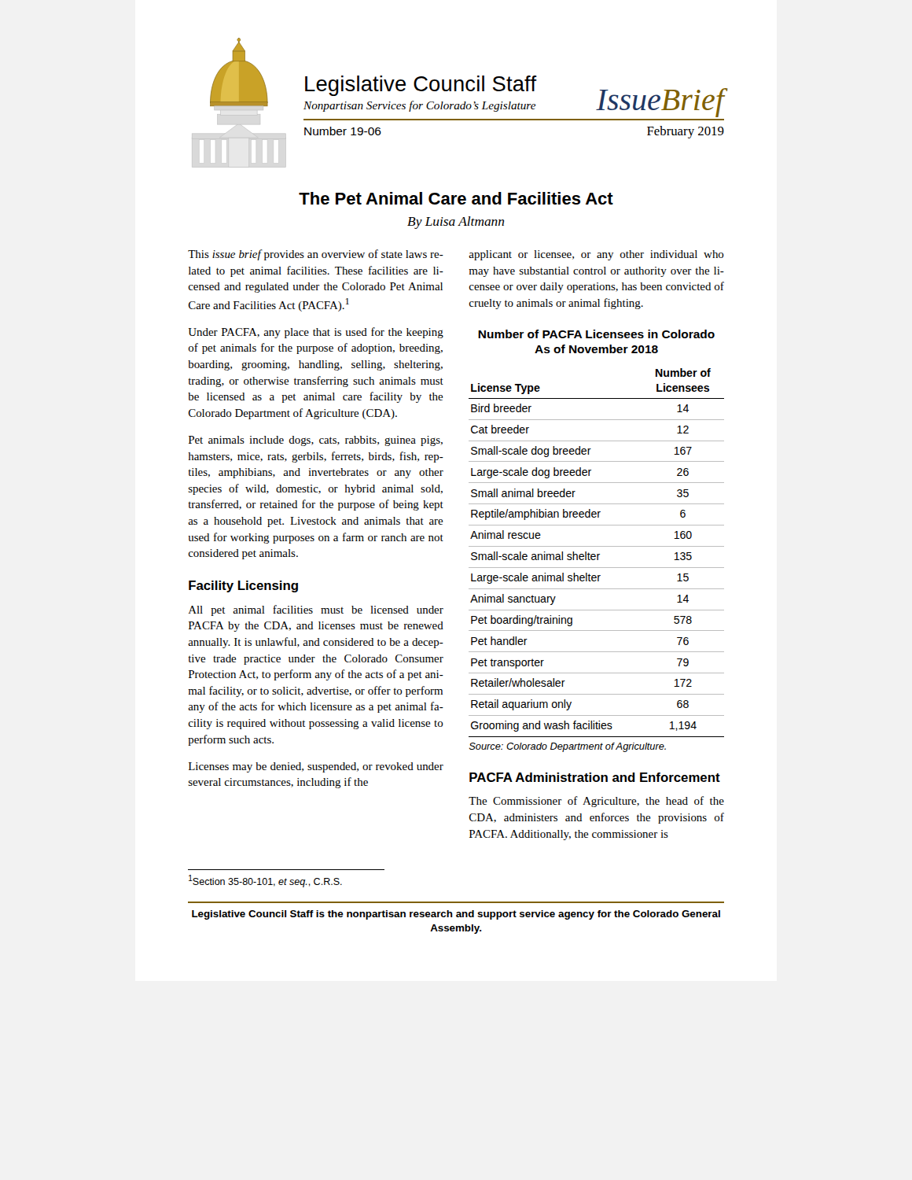Legislative Council Staff
Nonpartisan Services for Colorado’s Legislature
Issue Brief
Number 19-06
February 2019
The Pet Animal Care and Facilities Act
By Luisa Altmann
This issue brief provides an overview of state laws related to pet animal facilities. These facilities are licensed and regulated under the Colorado Pet Animal Care and Facilities Act (PACFA).1
Under PACFA, any place that is used for the keeping of pet animals for the purpose of adoption, breeding, boarding, grooming, handling, selling, sheltering, trading, or otherwise transferring such animals must be licensed as a pet animal care facility by the Colorado Department of Agriculture (CDA).
Pet animals include dogs, cats, rabbits, guinea pigs, hamsters, mice, rats, gerbils, ferrets, birds, fish, reptiles, amphibians, and invertebrates or any other species of wild, domestic, or hybrid animal sold, transferred, or retained for the purpose of being kept as a household pet. Livestock and animals that are used for working purposes on a farm or ranch are not considered pet animals.
Facility Licensing
All pet animal facilities must be licensed under PACFA by the CDA, and licenses must be renewed annually. It is unlawful, and considered to be a deceptive trade practice under the Colorado Consumer Protection Act, to perform any of the acts of a pet animal facility, or to solicit, advertise, or offer to perform any of the acts for which licensure as a pet animal facility is required without possessing a valid license to perform such acts.
Licenses may be denied, suspended, or revoked under several circumstances, including if the
applicant or licensee, or any other individual who may have substantial control or authority over the licensee or over daily operations, has been convicted of cruelty to animals or animal fighting.
Number of PACFA Licensees in Colorado
As of November 2018
| License Type | Number of Licensees |
| --- | --- |
| Bird breeder | 14 |
| Cat breeder | 12 |
| Small-scale dog breeder | 167 |
| Large-scale dog breeder | 26 |
| Small animal breeder | 35 |
| Reptile/amphibian breeder | 6 |
| Animal rescue | 160 |
| Small-scale animal shelter | 135 |
| Large-scale animal shelter | 15 |
| Animal sanctuary | 14 |
| Pet boarding/training | 578 |
| Pet handler | 76 |
| Pet transporter | 79 |
| Retailer/wholesaler | 172 |
| Retail aquarium only | 68 |
| Grooming and wash facilities | 1,194 |
Source: Colorado Department of Agriculture.
PACFA Administration and Enforcement
The Commissioner of Agriculture, the head of the CDA, administers and enforces the provisions of PACFA. Additionally, the commissioner is
1Section 35-80-101, et seq., C.R.S.
Legislative Council Staff is the nonpartisan research and support service agency for the Colorado General Assembly.